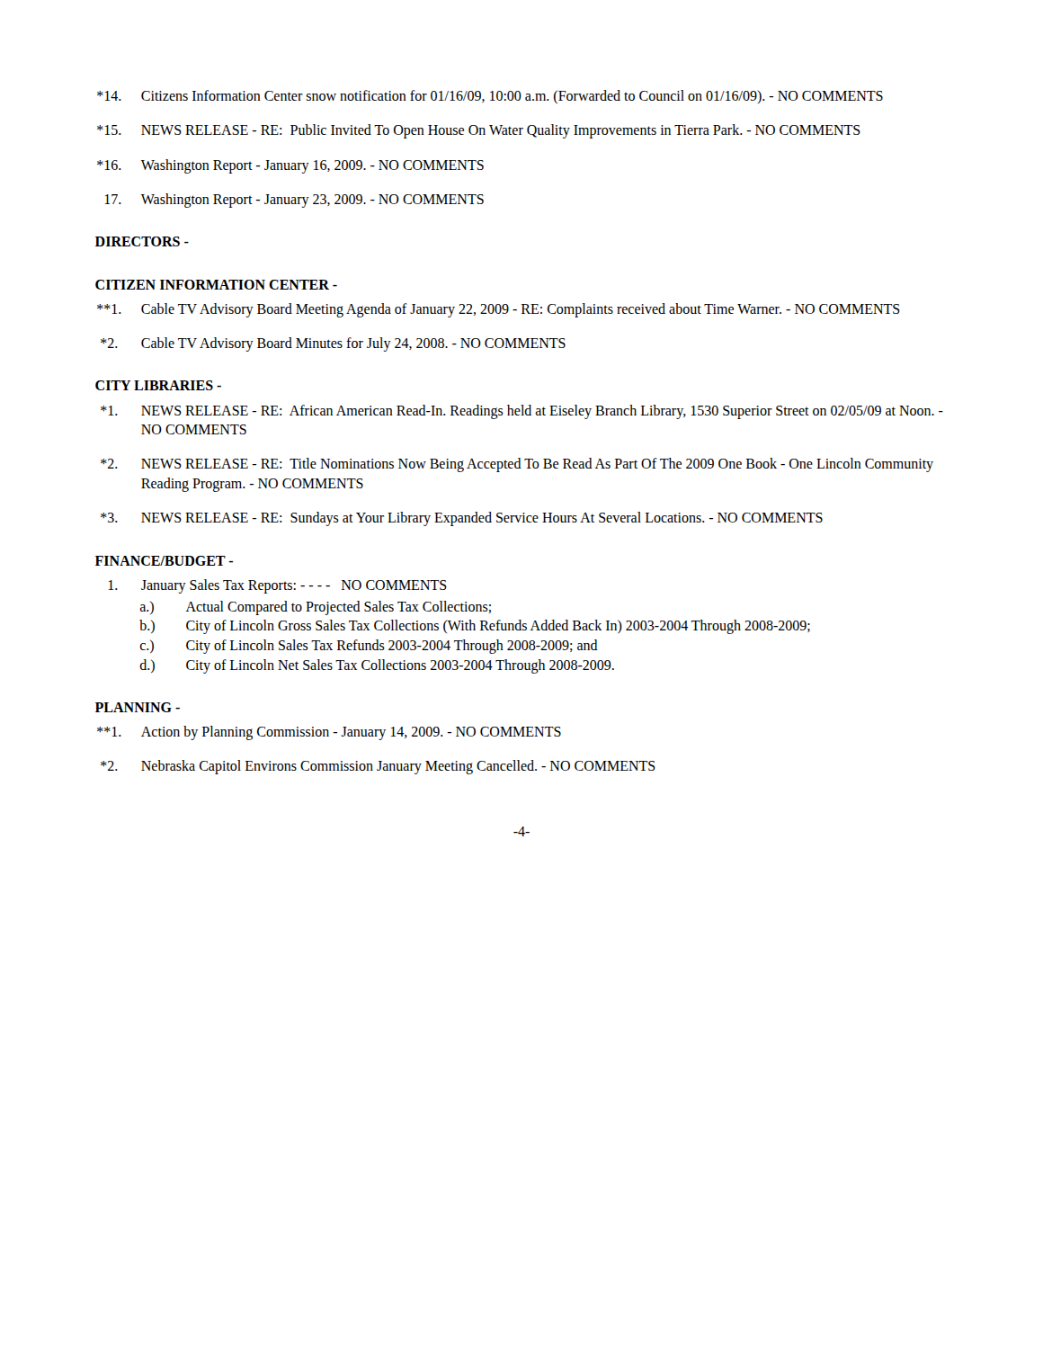*14.
Citizens Information Center snow notification for 01/16/09, 10:00 a.m. (Forwarded to Council on 01/16/09). - NO COMMENTS
*15.
NEWS RELEASE - RE: Public Invited To Open House On Water Quality Improvements in Tierra Park. - NO COMMENTS
*16.
Washington Report - January 16, 2009. - NO COMMENTS
17.
Washington Report - January 23, 2009. - NO COMMENTS
DIRECTORS -
CITIZEN INFORMATION CENTER -
**1.
Cable TV Advisory Board Meeting Agenda of January 22, 2009 - RE: Complaints received about Time Warner. - NO COMMENTS
*2.
Cable TV Advisory Board Minutes for July 24, 2008. - NO COMMENTS
CITY LIBRARIES -
*1.
NEWS RELEASE - RE: African American Read-In. Readings held at Eiseley Branch Library, 1530 Superior Street on 02/05/09 at Noon. - NO COMMENTS
*2.
NEWS RELEASE - RE: Title Nominations Now Being Accepted To Be Read As Part Of The 2009 One Book - One Lincoln Community Reading Program. - NO COMMENTS
*3.
NEWS RELEASE - RE: Sundays at Your Library Expanded Service Hours At Several Locations. - NO COMMENTS
FINANCE/BUDGET -
1.
January Sales Tax Reports: - - - - NO COMMENTS
a.)
Actual Compared to Projected Sales Tax Collections;
b.)
City of Lincoln Gross Sales Tax Collections (With Refunds Added Back In) 2003-2004 Through 2008-2009;
c.)
City of Lincoln Sales Tax Refunds 2003-2004 Through 2008-2009; and
d.)
City of Lincoln Net Sales Tax Collections 2003-2004 Through 2008-2009.
PLANNING -
**1.
Action by Planning Commission - January 14, 2009. - NO COMMENTS
*2.
Nebraska Capitol Environs Commission January Meeting Cancelled. - NO COMMENTS
-4-